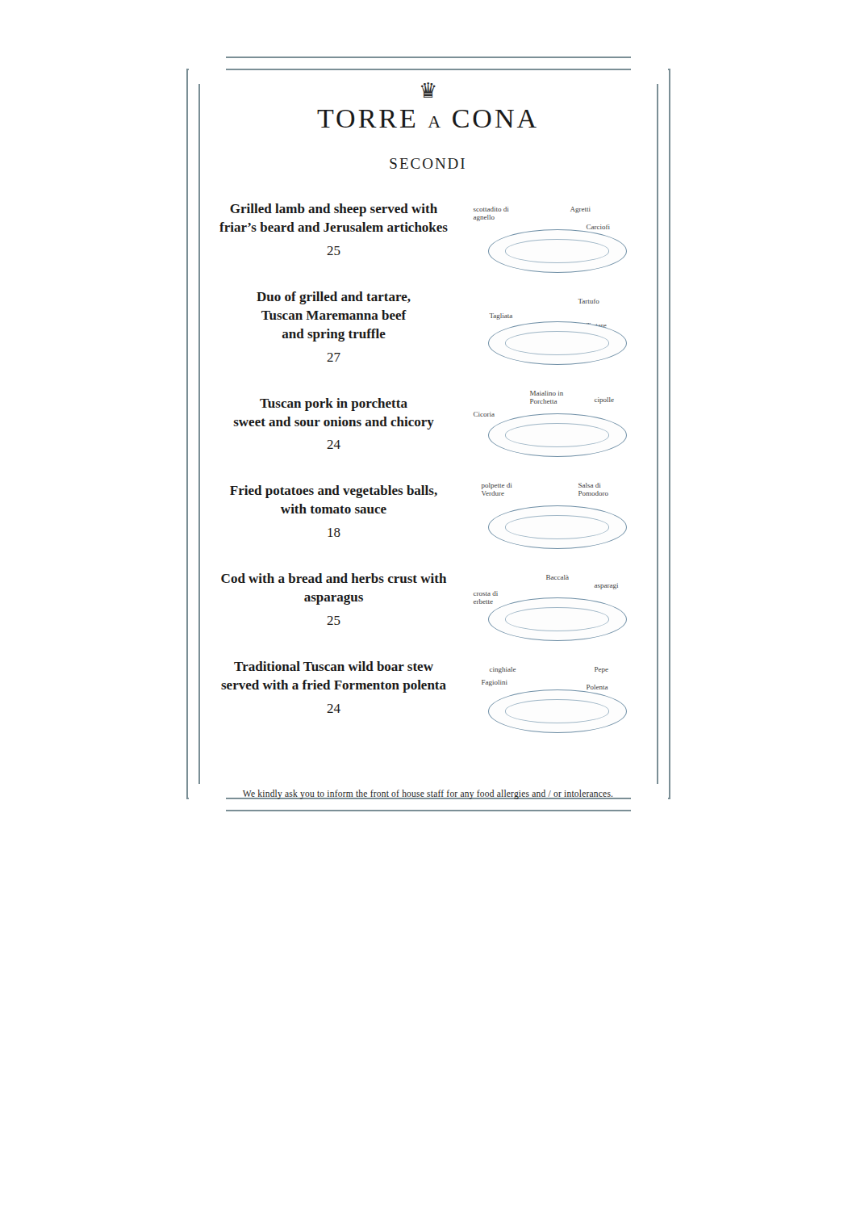♛
TORRE A CONA
SECONDI
Grilled lamb and sheep served with
friar’s beard and Jerusalem artichokes 25
Duo of grilled and tartare,
Tuscan Maremanna beef
and spring truffle 27
Tuscan pork in porchetta
sweet and sour onions and chicory 24
Fried potatoes and vegetables balls,
with tomato sauce 18
Cod with a bread and herbs crust with
asparagus 25
Traditional Tuscan wild boar stew
served with a fried Formenton polenta 24
scottadito di
agnello Agretti Carciofi
Tartufo Tagliata Tartare
Maialino in
Porchetta cipolle Cicoria
polpette di
Verdure Salsa di
Pomodoro
Baccalà asparagi crosta di
erbette
cinghiale Pepe Fagiolini Polenta
We kindly ask you to inform the front of house staff for any food allergies and / or intolerances.